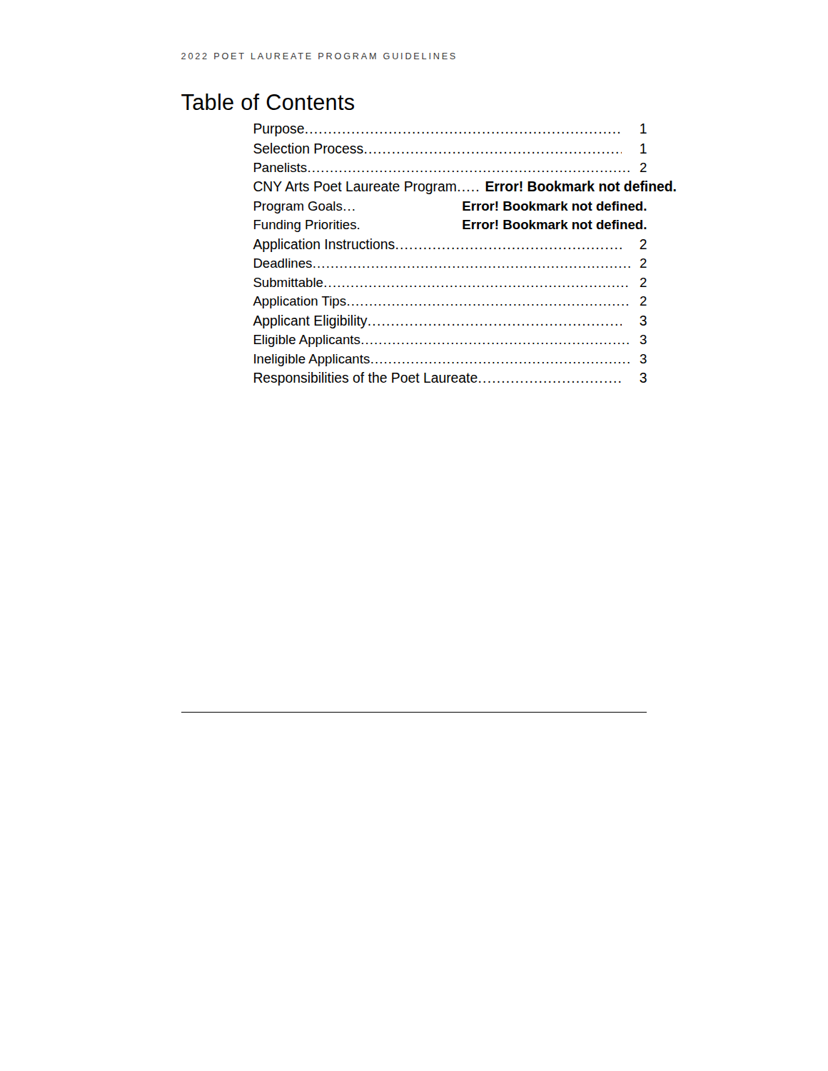2022 POET LAUREATE PROGRAM GUIDELINES
Table of Contents
Purpose 1
Selection Process 1
Panelists 2
CNY Arts Poet Laureate Program Error! Bookmark not defined.
Program Goals Error! Bookmark not defined.
Funding Priorities. Error! Bookmark not defined.
Application Instructions 2
Deadlines 2
Submittable 2
Application Tips 2
Applicant Eligibility 3
Eligible Applicants 3
Ineligible Applicants 3
Responsibilities of the Poet Laureate 3